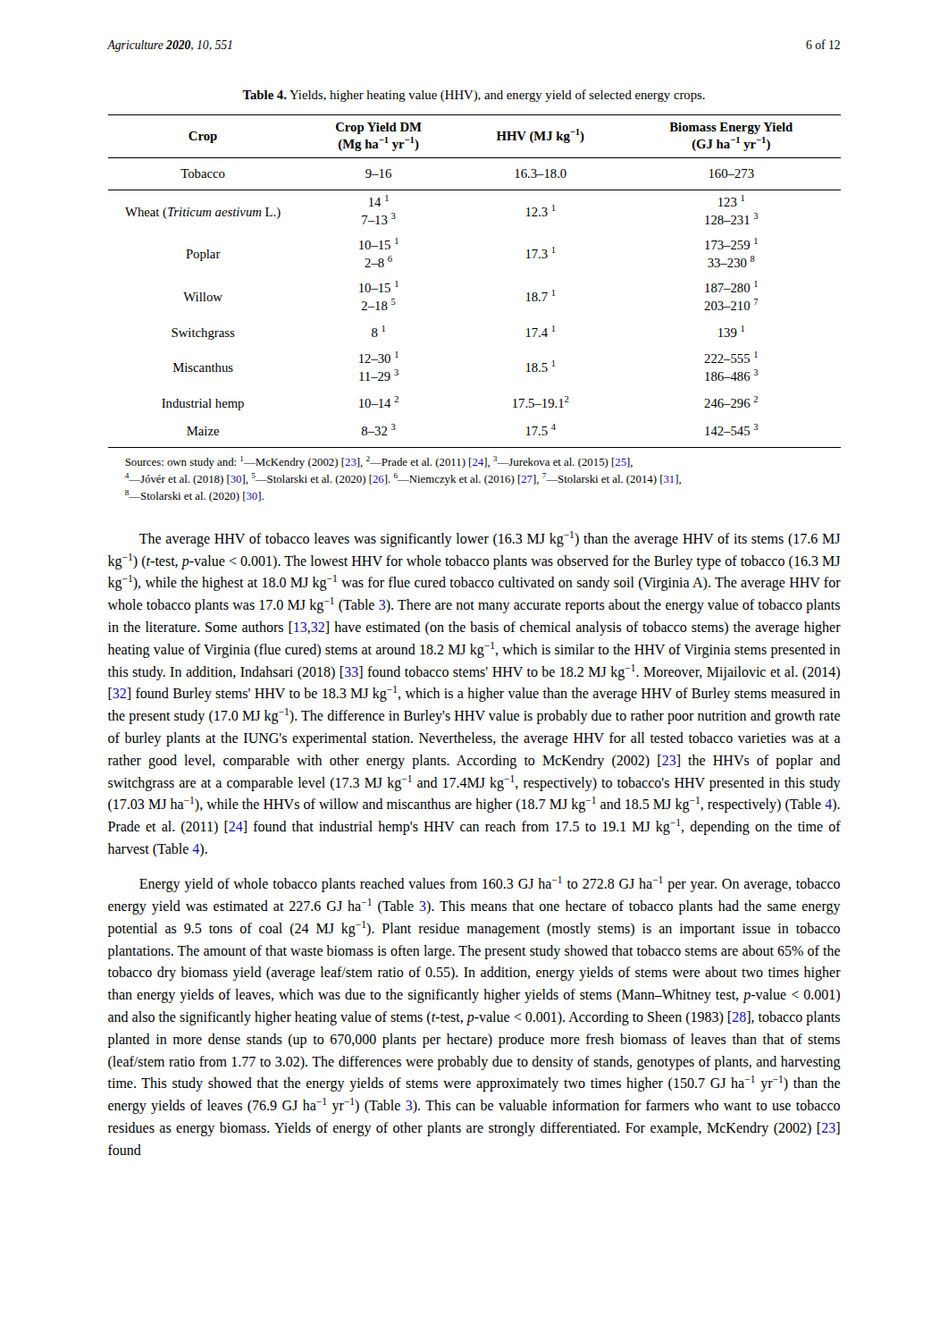Agriculture 2020, 10, 551 6 of 12
Table 4. Yields, higher heating value (HHV), and energy yield of selected energy crops.
| Crop | Crop Yield DM (Mg ha −1 yr −1 ) | HHV (MJ kg −1 ) | Biomass Energy Yield (GJ ha −1 yr −1 ) |
| --- | --- | --- | --- |
| Tobacco | 9–16 | 16.3–18.0 | 160–273 |
| Wheat ( Triticum aestivum L.) | 14 1 7–13 3 | 12.3 1 | 123 1 128–231 3 |
| Poplar | 10–15 1 2–8 6 | 17.3 1 | 173–259 1 33–230 8 |
| Willow | 10–15 1 2–18 5 | 18.7 1 | 187–280 1 203–210 7 |
| Switchgrass | 8 1 | 17.4 1 | 139 1 |
| Miscanthus | 12–30 1 11–29 3 | 18.5 1 | 222–555 1 186–486 3 |
| Industrial hemp | 10–14 2 | 17.5–19.1 2 | 246–296 2 |
| Maize | 8–32 3 | 17.5 4 | 142–545 3 |
Sources: own study and: 1—McKendry (2002) [23], 2—Prade et al. (2011) [24], 3—Jurekova et al. (2015) [25],
4—Jóvér et al. (2018) [30], 5—Stolarski et al. (2020) [26]. 6—Niemczyk et al. (2016) [27], 7—Stolarski et al. (2014) [31],
8—Stolarski et al. (2020) [30].
The average HHV of tobacco leaves was significantly lower (16.3 MJ kg−1) than the average HHV of its stems (17.6 MJ kg−1) (t-test, p-value < 0.001). The lowest HHV for whole tobacco plants was observed for the Burley type of tobacco (16.3 MJ kg−1), while the highest at 18.0 MJ kg−1 was for flue cured tobacco cultivated on sandy soil (Virginia A). The average HHV for whole tobacco plants was 17.0 MJ kg−1 (Table 3). There are not many accurate reports about the energy value of tobacco plants in the literature. Some authors [13,32] have estimated (on the basis of chemical analysis of tobacco stems) the average higher heating value of Virginia (flue cured) stems at around 18.2 MJ kg−1, which is similar to the HHV of Virginia stems presented in this study. In addition, Indahsari (2018) [33] found tobacco stems' HHV to be 18.2 MJ kg−1. Moreover, Mijailovic et al. (2014) [32] found Burley stems' HHV to be 18.3 MJ kg−1, which is a higher value than the average HHV of Burley stems measured in the present study (17.0 MJ kg−1). The difference in Burley's HHV value is probably due to rather poor nutrition and growth rate of burley plants at the IUNG's experimental station. Nevertheless, the average HHV for all tested tobacco varieties was at a rather good level, comparable with other energy plants. According to McKendry (2002) [23] the HHVs of poplar and switchgrass are at a comparable level (17.3 MJ kg−1 and 17.4MJ kg−1, respectively) to tobacco's HHV presented in this study (17.03 MJ ha−1), while the HHVs of willow and miscanthus are higher (18.7 MJ kg−1 and 18.5 MJ kg−1, respectively) (Table 4). Prade et al. (2011) [24] found that industrial hemp's HHV can reach from 17.5 to 19.1 MJ kg−1, depending on the time of harvest (Table 4).
Energy yield of whole tobacco plants reached values from 160.3 GJ ha−1 to 272.8 GJ ha−1 per year. On average, tobacco energy yield was estimated at 227.6 GJ ha−1 (Table 3). This means that one hectare of tobacco plants had the same energy potential as 9.5 tons of coal (24 MJ kg−1). Plant residue management (mostly stems) is an important issue in tobacco plantations. The amount of that waste biomass is often large. The present study showed that tobacco stems are about 65% of the tobacco dry biomass yield (average leaf/stem ratio of 0.55). In addition, energy yields of stems were about two times higher than energy yields of leaves, which was due to the significantly higher yields of stems (Mann–Whitney test, p-value < 0.001) and also the significantly higher heating value of stems (t-test, p-value < 0.001). According to Sheen (1983) [28], tobacco plants planted in more dense stands (up to 670,000 plants per hectare) produce more fresh biomass of leaves than that of stems (leaf/stem ratio from 1.77 to 3.02). The differences were probably due to density of stands, genotypes of plants, and harvesting time. This study showed that the energy yields of stems were approximately two times higher (150.7 GJ ha−1 yr−1) than the energy yields of leaves (76.9 GJ ha−1 yr−1) (Table 3). This can be valuable information for farmers who want to use tobacco residues as energy biomass. Yields of energy of other plants are strongly differentiated. For example, McKendry (2002) [23] found